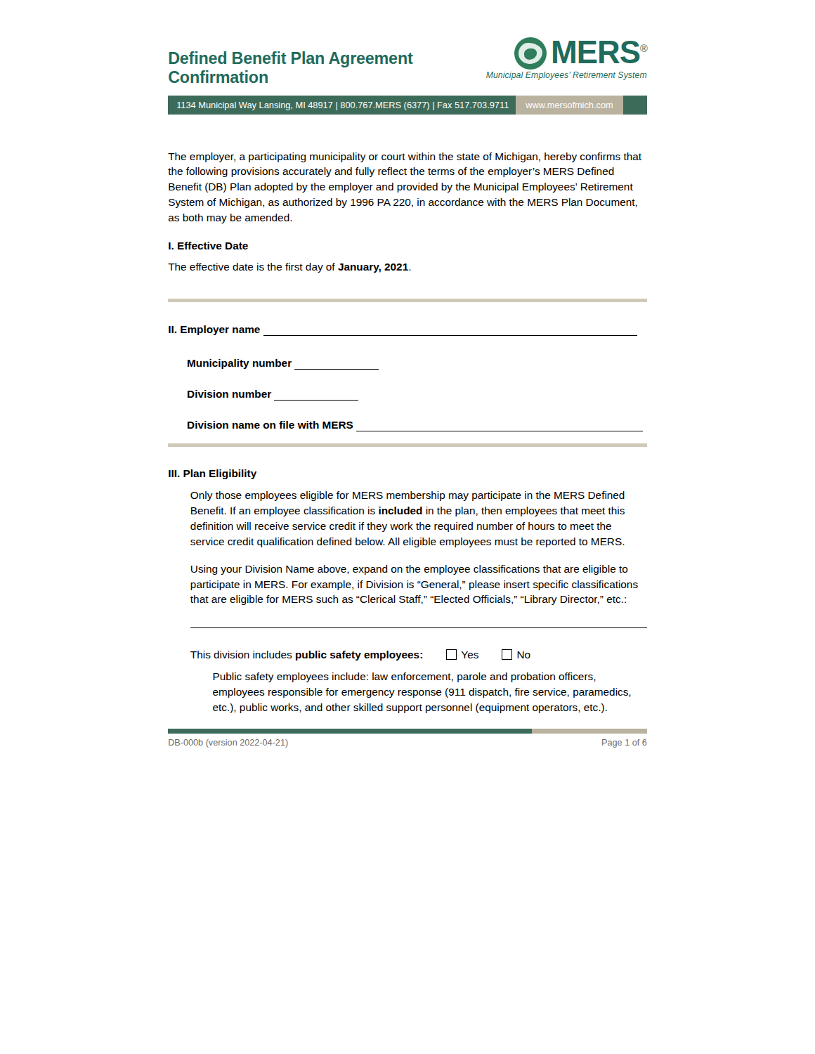Defined Benefit Plan Agreement Confirmation
MERS®
Municipal Employees’ Retirement System
1134 Municipal Way Lansing, MI 48917 | 800.767.MERS (6377) | Fax 517.703.9711
www.mersofmich.com
The employer, a participating municipality or court within the state of Michigan, hereby confirms that the following provisions accurately and fully reflect the terms of the employer’s MERS Defined Benefit (DB) Plan adopted by the employer and provided by the Municipal Employees’ Retirement System of Michigan, as authorized by 1996 PA 220, in accordance with the MERS Plan Document, as both may be amended.
I. Effective Date
The effective date is the first day of January, 2021.
II. Employer name
Municipality number
Division number
Division name on file with MERS
III. Plan Eligibility
Only those employees eligible for MERS membership may participate in the MERS Defined Benefit. If an employee classification is included in the plan, then employees that meet this definition will receive service credit if they work the required number of hours to meet the service credit qualification defined below. All eligible employees must be reported to MERS.
Using your Division Name above, expand on the employee classifications that are eligible to participate in MERS. For example, if Division is “General,” please insert specific classifications that are eligible for MERS such as “Clerical Staff,” “Elected Officials,” “Library Director,” etc.:
This division includes public safety employees: Yes No
Public safety employees include: law enforcement, parole and probation officers, employees responsible for emergency response (911 dispatch, fire service, paramedics, etc.), public works, and other skilled support personnel (equipment operators, etc.).
DB-000b (version 2022-04-21)
Page 1 of 6